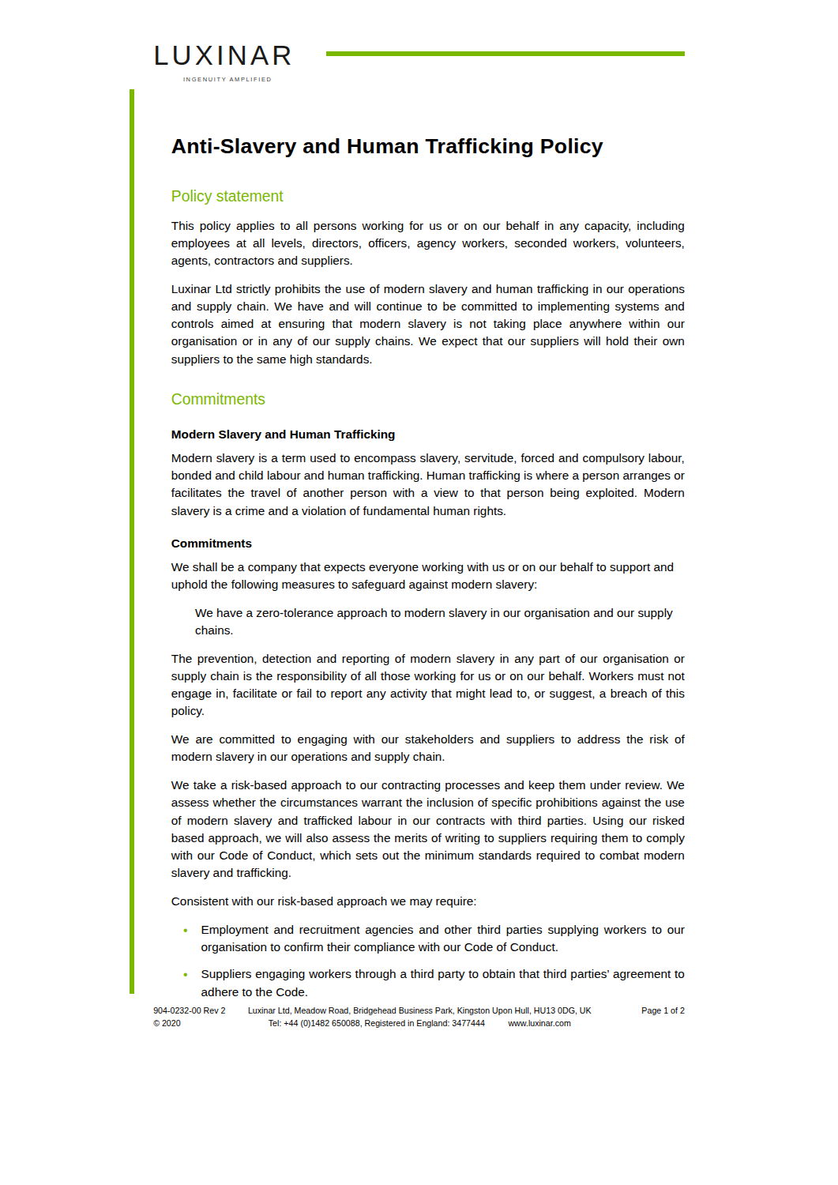LUXINAR
INGENUITY AMPLIFIED
Anti-Slavery and Human Trafficking Policy
Policy statement
This policy applies to all persons working for us or on our behalf in any capacity, including employees at all levels, directors, officers, agency workers, seconded workers, volunteers, agents, contractors and suppliers.
Luxinar Ltd strictly prohibits the use of modern slavery and human trafficking in our operations and supply chain. We have and will continue to be committed to implementing systems and controls aimed at ensuring that modern slavery is not taking place anywhere within our organisation or in any of our supply chains. We expect that our suppliers will hold their own suppliers to the same high standards.
Commitments
Modern Slavery and Human Trafficking
Modern slavery is a term used to encompass slavery, servitude, forced and compulsory labour, bonded and child labour and human trafficking. Human trafficking is where a person arranges or facilitates the travel of another person with a view to that person being exploited. Modern slavery is a crime and a violation of fundamental human rights.
Commitments
We shall be a company that expects everyone working with us or on our behalf to support and uphold the following measures to safeguard against modern slavery:
We have a zero-tolerance approach to modern slavery in our organisation and our supply chains.
The prevention, detection and reporting of modern slavery in any part of our organisation or supply chain is the responsibility of all those working for us or on our behalf. Workers must not engage in, facilitate or fail to report any activity that might lead to, or suggest, a breach of this policy.
We are committed to engaging with our stakeholders and suppliers to address the risk of modern slavery in our operations and supply chain.
We take a risk-based approach to our contracting processes and keep them under review. We assess whether the circumstances warrant the inclusion of specific prohibitions against the use of modern slavery and trafficked labour in our contracts with third parties. Using our risked based approach, we will also assess the merits of writing to suppliers requiring them to comply with our Code of Conduct, which sets out the minimum standards required to combat modern slavery and trafficking.
Consistent with our risk-based approach we may require:
Employment and recruitment agencies and other third parties supplying workers to our organisation to confirm their compliance with our Code of Conduct.
Suppliers engaging workers through a third party to obtain that third parties’ agreement to adhere to the Code.
| 904-0232-00 Rev 2 | Luxinar Ltd, Meadow Road, Bridgehead Business Park, Kingston Upon Hull, HU13 0DG, UK | Page 1 of 2 |
| © 2020 | Tel: +44 (0)1482 650088, Registered in England: 3477444 www.luxinar.com | |